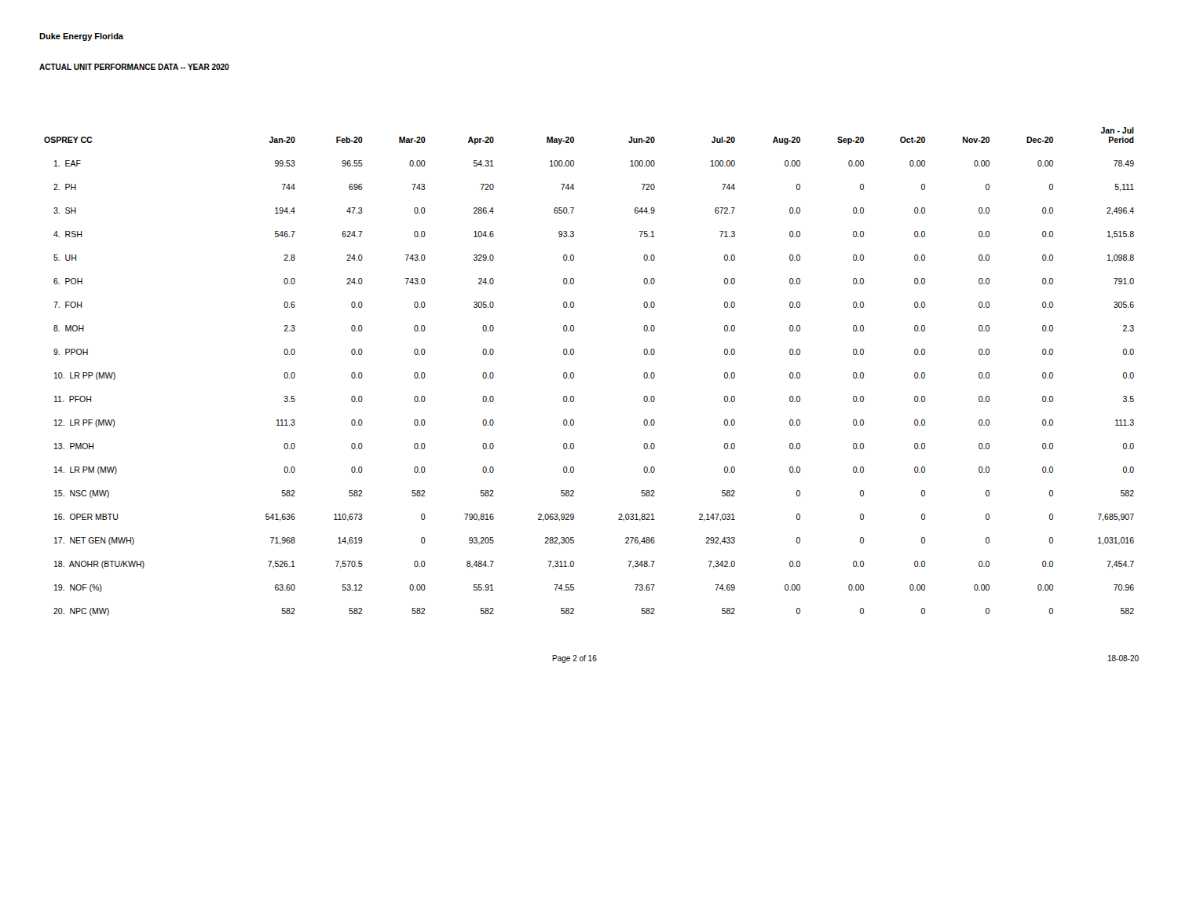Duke Energy Florida
ACTUAL UNIT PERFORMANCE DATA -- YEAR 2020
| OSPREY CC | Jan-20 | Feb-20 | Mar-20 | Apr-20 | May-20 | Jun-20 | Jul-20 | Aug-20 | Sep-20 | Oct-20 | Nov-20 | Dec-20 | Jan - Jul Period |
| --- | --- | --- | --- | --- | --- | --- | --- | --- | --- | --- | --- | --- | --- |
| 1. EAF | 99.53 | 96.55 | 0.00 | 54.31 | 100.00 | 100.00 | 100.00 | 0.00 | 0.00 | 0.00 | 0.00 | 0.00 | 78.49 |
| 2. PH | 744 | 696 | 743 | 720 | 744 | 720 | 744 | 0 | 0 | 0 | 0 | 0 | 5,111 |
| 3. SH | 194.4 | 47.3 | 0.0 | 286.4 | 650.7 | 644.9 | 672.7 | 0.0 | 0.0 | 0.0 | 0.0 | 0.0 | 2,496.4 |
| 4. RSH | 546.7 | 624.7 | 0.0 | 104.6 | 93.3 | 75.1 | 71.3 | 0.0 | 0.0 | 0.0 | 0.0 | 0.0 | 1,515.8 |
| 5. UH | 2.8 | 24.0 | 743.0 | 329.0 | 0.0 | 0.0 | 0.0 | 0.0 | 0.0 | 0.0 | 0.0 | 0.0 | 1,098.8 |
| 6. POH | 0.0 | 24.0 | 743.0 | 24.0 | 0.0 | 0.0 | 0.0 | 0.0 | 0.0 | 0.0 | 0.0 | 0.0 | 791.0 |
| 7. FOH | 0.6 | 0.0 | 0.0 | 305.0 | 0.0 | 0.0 | 0.0 | 0.0 | 0.0 | 0.0 | 0.0 | 0.0 | 305.6 |
| 8. MOH | 2.3 | 0.0 | 0.0 | 0.0 | 0.0 | 0.0 | 0.0 | 0.0 | 0.0 | 0.0 | 0.0 | 0.0 | 2.3 |
| 9. PPOH | 0.0 | 0.0 | 0.0 | 0.0 | 0.0 | 0.0 | 0.0 | 0.0 | 0.0 | 0.0 | 0.0 | 0.0 | 0.0 |
| 10. LR PP (MW) | 0.0 | 0.0 | 0.0 | 0.0 | 0.0 | 0.0 | 0.0 | 0.0 | 0.0 | 0.0 | 0.0 | 0.0 | 0.0 |
| 11. PFOH | 3.5 | 0.0 | 0.0 | 0.0 | 0.0 | 0.0 | 0.0 | 0.0 | 0.0 | 0.0 | 0.0 | 0.0 | 3.5 |
| 12. LR PF (MW) | 111.3 | 0.0 | 0.0 | 0.0 | 0.0 | 0.0 | 0.0 | 0.0 | 0.0 | 0.0 | 0.0 | 0.0 | 111.3 |
| 13. PMOH | 0.0 | 0.0 | 0.0 | 0.0 | 0.0 | 0.0 | 0.0 | 0.0 | 0.0 | 0.0 | 0.0 | 0.0 | 0.0 |
| 14. LR PM (MW) | 0.0 | 0.0 | 0.0 | 0.0 | 0.0 | 0.0 | 0.0 | 0.0 | 0.0 | 0.0 | 0.0 | 0.0 | 0.0 |
| 15. NSC (MW) | 582 | 582 | 582 | 582 | 582 | 582 | 582 | 0 | 0 | 0 | 0 | 0 | 582 |
| 16. OPER MBTU | 541,636 | 110,673 | 0 | 790,816 | 2,063,929 | 2,031,821 | 2,147,031 | 0 | 0 | 0 | 0 | 0 | 7,685,907 |
| 17. NET GEN (MWH) | 71,968 | 14,619 | 0 | 93,205 | 282,305 | 276,486 | 292,433 | 0 | 0 | 0 | 0 | 0 | 1,031,016 |
| 18. ANOHR (BTU/KWH) | 7,526.1 | 7,570.5 | 0.0 | 8,484.7 | 7,311.0 | 7,348.7 | 7,342.0 | 0.0 | 0.0 | 0.0 | 0.0 | 0.0 | 7,454.7 |
| 19. NOF (%) | 63.60 | 53.12 | 0.00 | 55.91 | 74.55 | 73.67 | 74.69 | 0.00 | 0.00 | 0.00 | 0.00 | 0.00 | 70.96 |
| 20. NPC (MW) | 582 | 582 | 582 | 582 | 582 | 582 | 582 | 0 | 0 | 0 | 0 | 0 | 582 |
Page 2 of 16
18-08-20